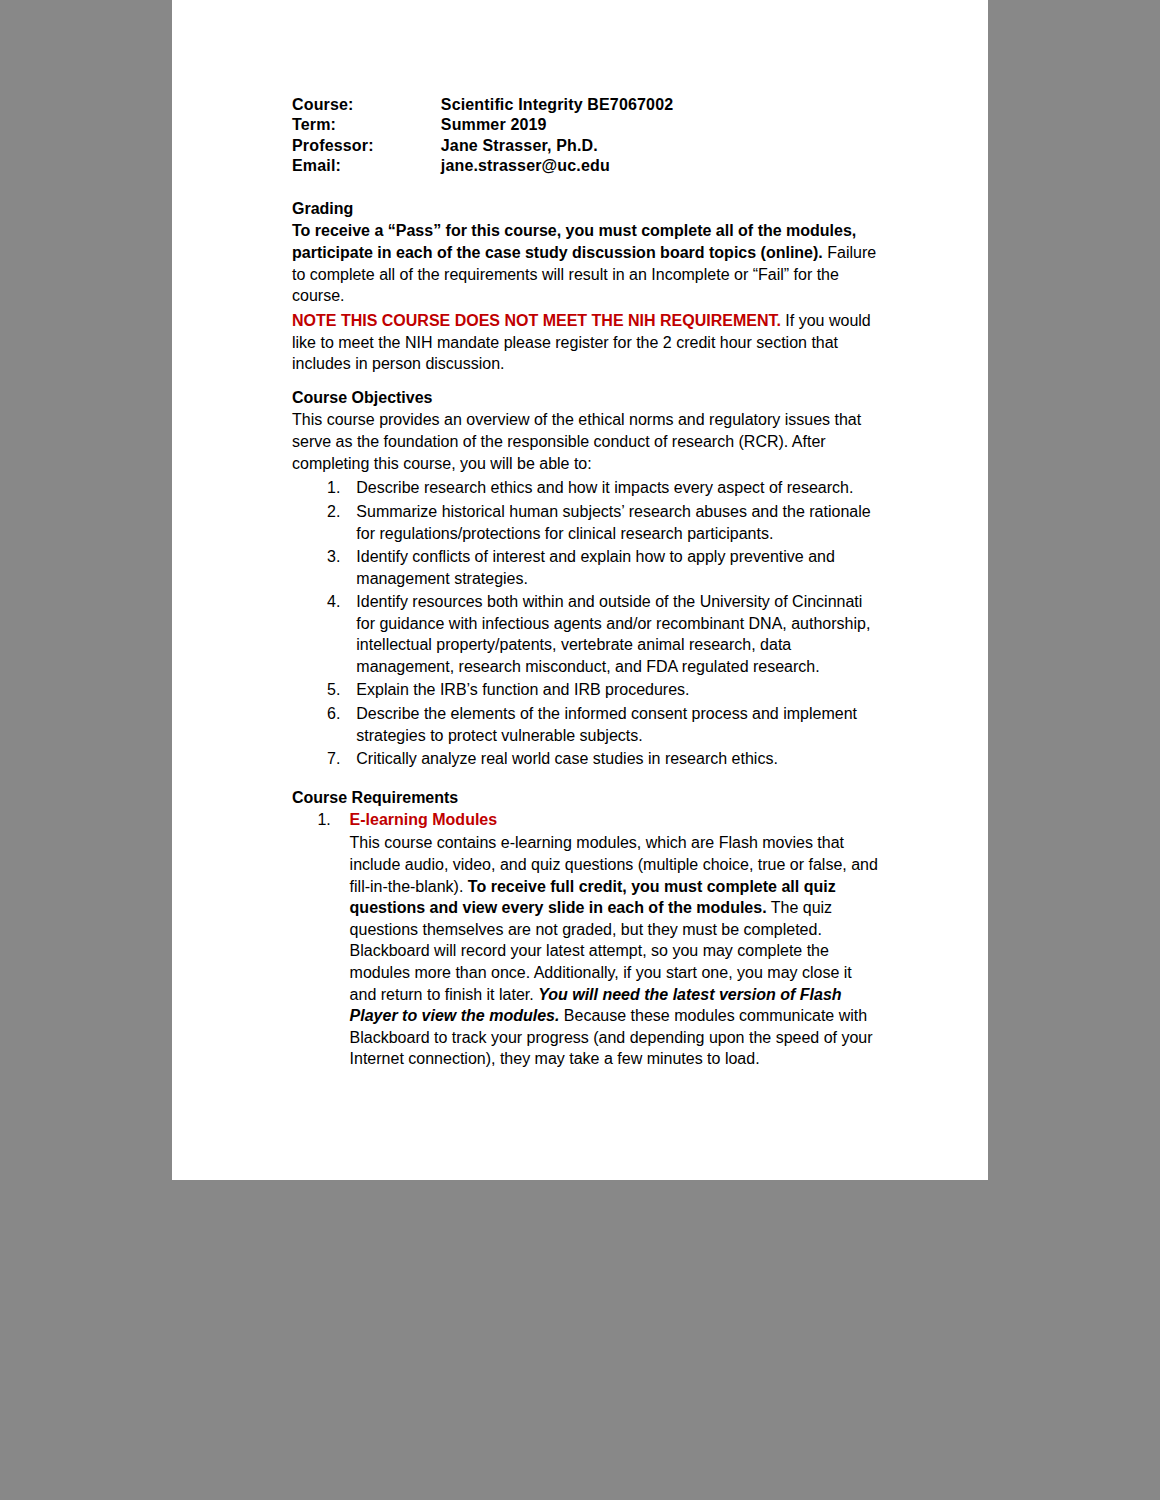| Course: | Scientific Integrity BE7067002 |
| Term: | Summer 2019 |
| Professor: | Jane Strasser, Ph.D. |
| Email: | jane.strasser@uc.edu |
Grading
To receive a “Pass” for this course, you must complete all of the modules, participate in each of the case study discussion board topics (online). Failure to complete all of the requirements will result in an Incomplete or “Fail” for the course.
NOTE THIS COURSE DOES NOT MEET THE NIH REQUIREMENT. If you would like to meet the NIH mandate please register for the 2 credit hour section that includes in person discussion.
Course Objectives
This course provides an overview of the ethical norms and regulatory issues that serve as the foundation of the responsible conduct of research (RCR). After completing this course, you will be able to:
Describe research ethics and how it impacts every aspect of research.
Summarize historical human subjects’ research abuses and the rationale for regulations/protections for clinical research participants.
Identify conflicts of interest and explain how to apply preventive and management strategies.
Identify resources both within and outside of the University of Cincinnati for guidance with infectious agents and/or recombinant DNA, authorship, intellectual property/patents, vertebrate animal research, data management, research misconduct, and FDA regulated research.
Explain the IRB’s function and IRB procedures.
Describe the elements of the informed consent process and implement strategies to protect vulnerable subjects.
Critically analyze real world case studies in research ethics.
Course Requirements
E-learning Modules
This course contains e-learning modules, which are Flash movies that include audio, video, and quiz questions (multiple choice, true or false, and fill-in-the-blank). To receive full credit, you must complete all quiz questions and view every slide in each of the modules. The quiz questions themselves are not graded, but they must be completed. Blackboard will record your latest attempt, so you may complete the modules more than once. Additionally, if you start one, you may close it and return to finish it later. You will need the latest version of Flash Player to view the modules. Because these modules communicate with Blackboard to track your progress (and depending upon the speed of your Internet connection), they may take a few minutes to load.